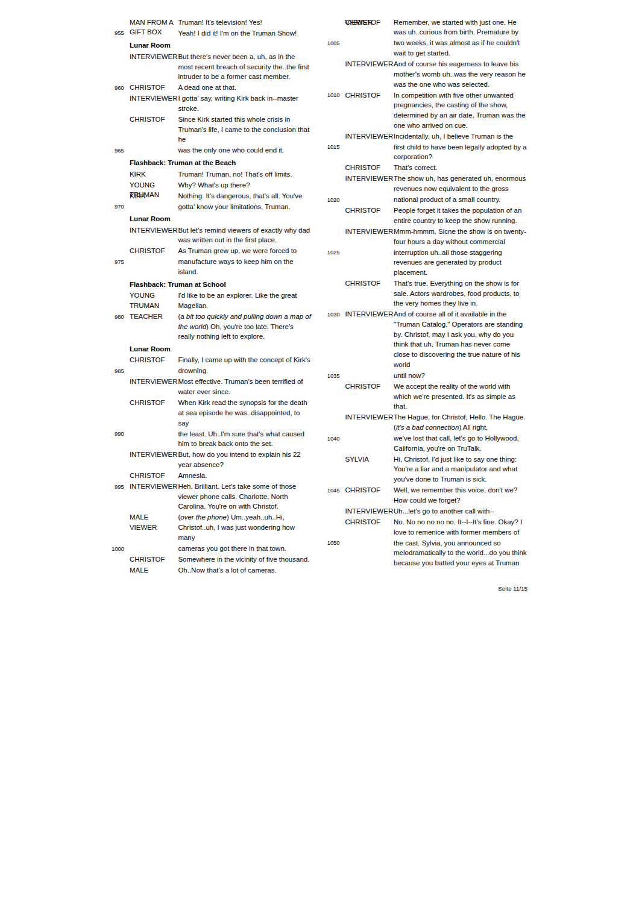MAN FROM A GIFT BOX Truman! It's television! Yes!
955 Yeah! I did it! I'm on the Truman Show!
Lunar Room
INTERVIEWER But there's never been a, uh, as in the most recent breach of security the..the first intruder to be a former cast member.
960 CHRISTOF A dead one at that.
INTERVIEWER I gotta' say, writing Kirk back in--master stroke.
CHRISTOF Since Kirk started this whole crisis in Truman's life, I came to the conclusion that he
965 was the only one who could end it.
Flashback: Truman at the Beach
KIRK Truman! Truman, no! That's off limits.
YOUNG TRUMAN Why? What's up there?
KIRK Nothing. It's dangerous, that's all. You've
970 gotta' know your limitations, Truman.
Lunar Room
INTERVIEWER But let's remind viewers of exactly why dad was written out in the first place.
CHRISTOF As Truman grew up, we were forced to
975 manufacture ways to keep him on the island.
Flashback: Truman at School
YOUNG TRUMAN I'd like to be an explorer. Like the great Magellan.
980 TEACHER(a bit too quickly and pulling down a map of the world) Oh, you're too late. There's really nothing left to explore.
Lunar Room
CHRISTOF Finally, I came up with the concept of Kirk's
985 drowning.
INTERVIEWER Most effective. Truman's been terrified of water ever since.
CHRISTOF When Kirk read the synopsis for the death at sea episode he was..disappointed, to say
990 the least. Uh..I'm sure that's what caused him to break back onto the set.
INTERVIEWER But, how do you intend to explain his 22 year absence?
CHRISTOF Amnesia.
995 INTERVIEWER Heh. Brilliant. Let's take some of those viewer phone calls. Charlotte, North Carolina. You're on with Christof.
MALE VIEWER(over the phone) Um..yeah..uh..Hi, Christof..uh, I was just wondering how many
1000 cameras you got there in that town.
CHRISTOF Somewhere in the vicinity of five thousand.
MALE VIEWER Oh..Now that's a lot of cameras.
CHRISTOF Remember, we started with just one. He was uh..curious from birth. Premature by
1005 two weeks, it was almost as if he couldn't wait to get started.
INTERVIEWER And of course his eagerness to leave his mother's womb uh..was the very reason he was the one who was selected.
1010 CHRISTOF In competition with five other unwanted pregnancies, the casting of the show, determined by an air date, Truman was the one who arrived on cue.
INTERVIEWER Incidentally, uh, I believe Truman is the
1015 first child to have been legally adopted by a corporation?
CHRISTOF That's correct.
INTERVIEWER The show uh, has generated uh, enormous revenues now equivalent to the gross
1020 national product of a small country.
CHRISTOF People forget it takes the population of an entire country to keep the show running.
INTERVIEWER Mmm-hmmm. Sicne the show is on twenty-four hours a day without commercial
1025 interruption uh..all those staggering revenues are generated by product placement.
CHRISTOF That's true. Everything on the show is for sale. Actors wardrobes, food products, to the very homes they live in.
1030 INTERVIEWER And of course all of it available in the "Truman Catalog." Operators are standing by. Christof, may I ask you, why do you think that uh, Truman has never come close to discovering the true nature of his world
1035 until now?
CHRISTOF We accept the reality of the world with which we're presented. It's as simple as that.
INTERVIEWER The Hague, for Christof, Hello. The Hague. (it's a bad connection) All right,
1040 we've lost that call, let's go to Hollywood, California, you're on TruTalk.
SYLVIA Hi, Christof, I'd just like to say one thing: You're a liar and a manipulator and what you've done to Truman is sick.
1045 CHRISTOF Well, we remember this voice, don't we? How could we forget?
INTERVIEWER Uh...let's go to another call with--
CHRISTOF No. No no no no no. It--I--It's fine. Okay? I love to remenice with former members of
1050 the cast. Sylvia, you announced so melodramatically to the world...do you think because you batted your eyes at Truman
Seite 11/15